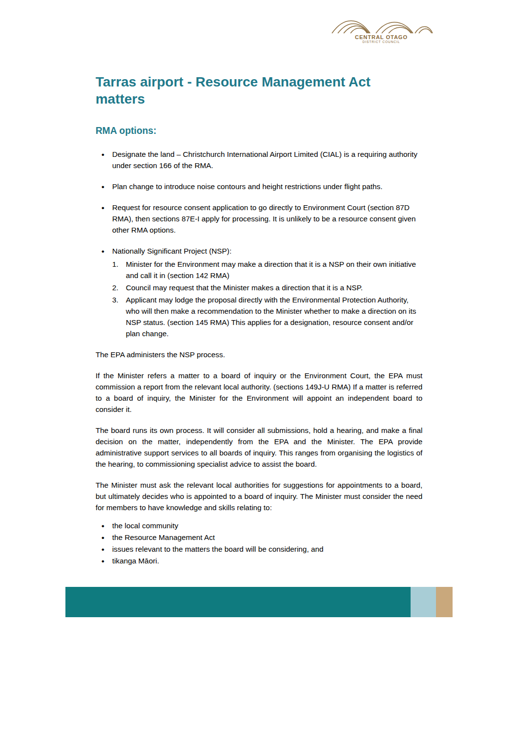CENTRAL OTAGO DISTRICT COUNCIL
Tarras airport - Resource Management Act matters
RMA options:
Designate the land – Christchurch International Airport Limited (CIAL) is a requiring authority under section 166 of the RMA.
Plan change to introduce noise contours and height restrictions under flight paths.
Request for resource consent application to go directly to Environment Court (section 87D RMA), then sections 87E-I apply for processing. It is unlikely to be a resource consent given other RMA options.
Nationally Significant Project (NSP):
Minister for the Environment may make a direction that it is a NSP on their own initiative and call it in (section 142 RMA)
Council may request that the Minister makes a direction that it is a NSP.
Applicant may lodge the proposal directly with the Environmental Protection Authority, who will then make a recommendation to the Minister whether to make a direction on its NSP status. (section 145 RMA) This applies for a designation, resource consent and/or plan change.
The EPA administers the NSP process.
If the Minister refers a matter to a board of inquiry or the Environment Court, the EPA must commission a report from the relevant local authority. (sections 149J-U RMA) If a matter is referred to a board of inquiry, the Minister for the Environment will appoint an independent board to consider it.
The board runs its own process. It will consider all submissions, hold a hearing, and make a final decision on the matter, independently from the EPA and the Minister. The EPA provide administrative support services to all boards of inquiry. This ranges from organising the logistics of the hearing, to commissioning specialist advice to assist the board.
The Minister must ask the relevant local authorities for suggestions for appointments to a board, but ultimately decides who is appointed to a board of inquiry. The Minister must consider the need for members to have knowledge and skills relating to:
the local community
the Resource Management Act
issues relevant to the matters the board will be considering, and
tikanga Māori.